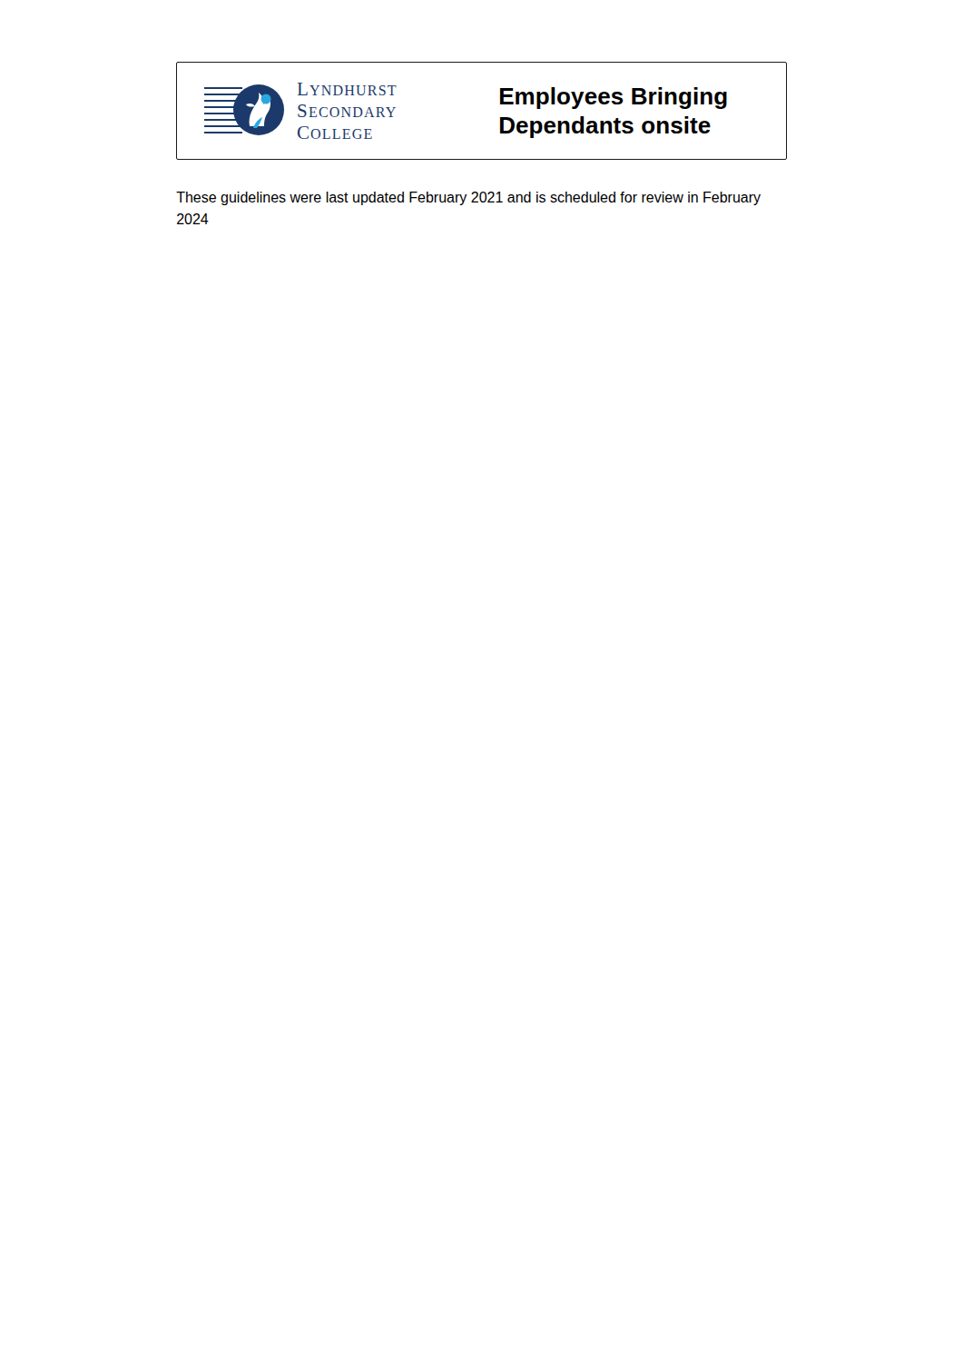L YNDHURST S ECONDARY C OLLEGE
Employees Bringing Dependants onsite
These guidelines were last updated February 2021 and is scheduled for review in February 2024